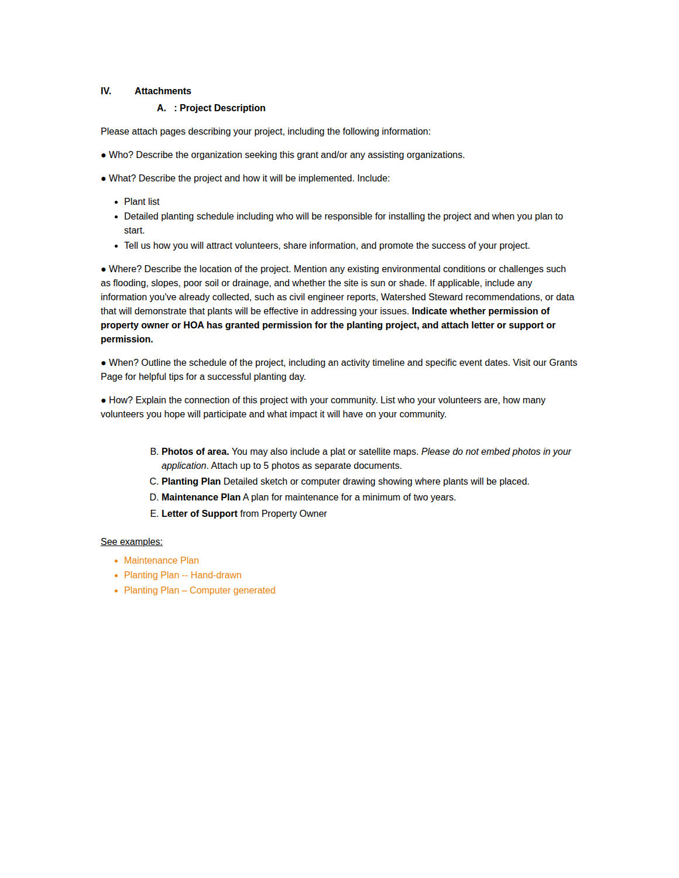IV. Attachments
A. : Project Description
Please attach pages describing your project, including the following information:
● Who? Describe the organization seeking this grant and/or any assisting organizations.
● What? Describe the project and how it will be implemented. Include:
Plant list
Detailed planting schedule including who will be responsible for installing the project and when you plan to start.
Tell us how you will attract volunteers, share information, and promote the success of your project.
● Where? Describe the location of the project. Mention any existing environmental conditions or challenges such as flooding, slopes, poor soil or drainage, and whether the site is sun or shade. If applicable, include any information you've already collected, such as civil engineer reports, Watershed Steward recommendations, or data that will demonstrate that plants will be effective in addressing your issues. Indicate whether permission of property owner or HOA has granted permission for the planting project, and attach letter or support or permission.
● When? Outline the schedule of the project, including an activity timeline and specific event dates. Visit our Grants Page for helpful tips for a successful planting day.
● How? Explain the connection of this project with your community. List who your volunteers are, how many volunteers you hope will participate and what impact it will have on your community.
Photos of area. You may also include a plat or satellite maps. Please do not embed photos in your application. Attach up to 5 photos as separate documents.
Planting Plan Detailed sketch or computer drawing showing where plants will be placed.
Maintenance Plan A plan for maintenance for a minimum of two years.
Letter of Support from Property Owner
See examples:
Maintenance Plan
Planting Plan -- Hand-drawn
Planting Plan – Computer generated